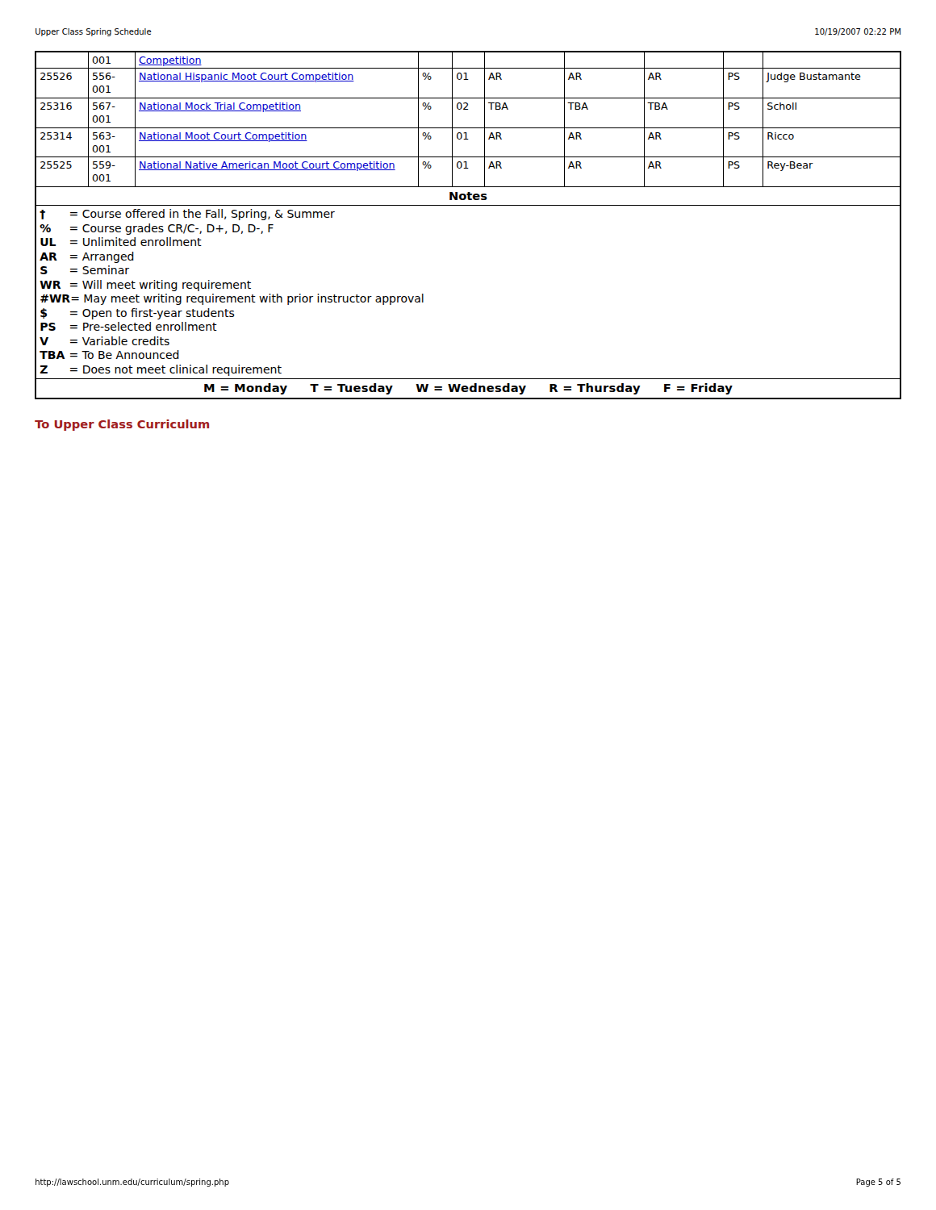Upper Class Spring Schedule
10/19/2007 02:22 PM
| | 001 | Competition | | | | | | | |
| 25526 | 556-001 | National Hispanic Moot Court Competition | % | 01 | AR | AR | AR | PS | Judge Bustamante |
| 25316 | 567-001 | National Mock Trial Competition | % | 02 | TBA | TBA | TBA | PS | Scholl |
| 25314 | 563-001 | National Moot Court Competition | % | 01 | AR | AR | AR | PS | Ricco |
| 25525 | 559-001 | National Native American Moot Court Competition | % | 01 | AR | AR | AR | PS | Rey-Bear |
| Notes |
| † = Course offered in the Fall, Spring, & Summer % = Course grades CR/C-, D+, D, D-, F UL = Unlimited enrollment AR = Arranged S = Seminar WR = Will meet writing requirement #WR = May meet writing requirement with prior instructor approval $ = Open to first-year students PS = Pre-selected enrollment V = Variable credits TBA = To Be Announced Z = Does not meet clinical requirement |
| M = Monday T = Tuesday W = Wednesday R = Thursday F = Friday |
To Upper Class Curriculum
http://lawschool.unm.edu/curriculum/spring.php
Page 5 of 5